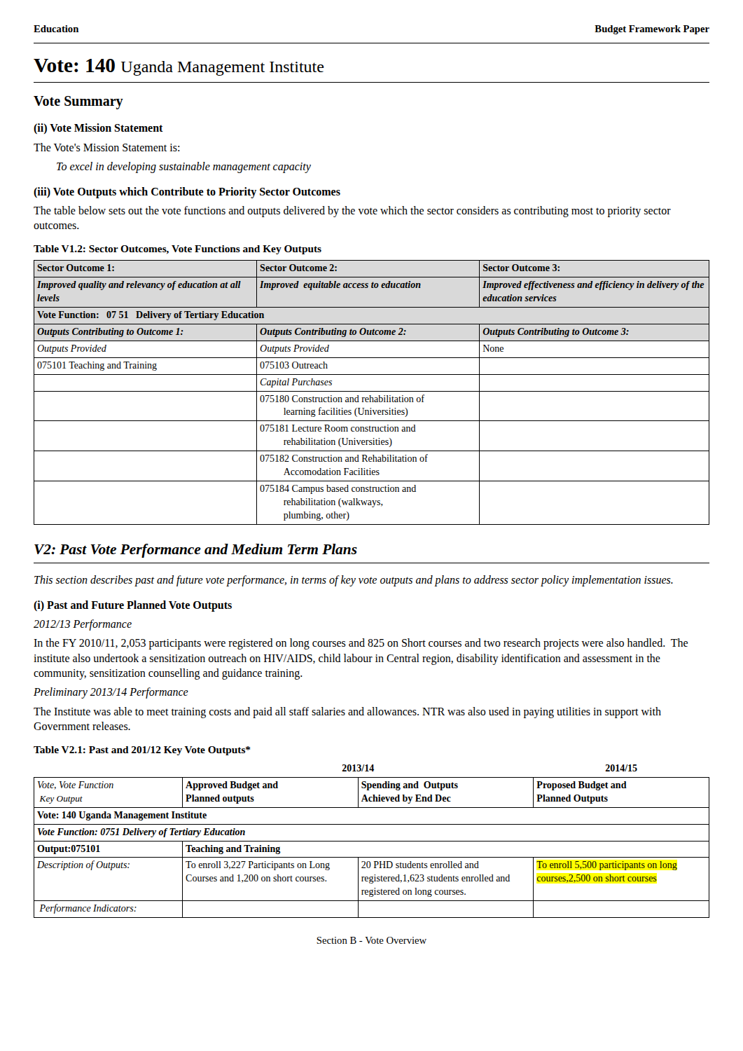Education
Budget Framework Paper
Vote: 140 Uganda Management Institute
Vote Summary
(ii) Vote Mission Statement
The Vote's Mission Statement is:
To excel in developing sustainable management capacity
(iii) Vote Outputs which Contribute to Priority Sector Outcomes
The table below sets out the vote functions and outputs delivered by the vote which the sector considers as contributing most to priority sector outcomes.
Table V1.2: Sector Outcomes, Vote Functions and Key Outputs
| Sector Outcome 1: | Sector Outcome 2: | Sector Outcome 3: |
| Improved quality and relevancy of education at all levels | Improved equitable access to education | Improved effectiveness and efficiency in delivery of the education services |
| Vote Function: 07 51 Delivery of Tertiary Education |
| Outputs Contributing to Outcome 1: | Outputs Contributing to Outcome 2: | Outputs Contributing to Outcome 3: |
| Outputs Provided | Outputs Provided | None |
| 075101 Teaching and Training | 075103 Outreach | |
| | Capital Purchases | |
| | 075180 Construction and rehabilitation of learning facilities (Universities) | |
| | 075181 Lecture Room construction and rehabilitation (Universities) | |
| | 075182 Construction and Rehabilitation of Accomodation Facilities | |
| | 075184 Campus based construction and rehabilitation (walkways, plumbing, other) | |
V2: Past Vote Performance and Medium Term Plans
This section describes past and future vote performance, in terms of key vote outputs and plans to address sector policy implementation issues.
(i) Past and Future Planned Vote Outputs
2012/13 Performance
In the FY 2010/11, 2,053 participants were registered on long courses and 825 on Short courses and two research projects were also handled. The institute also undertook a sensitization outreach on HIV/AIDS, child labour in Central region, disability identification and assessment in the community, sensitization counselling and guidance training.
Preliminary 2013/14 Performance
The Institute was able to meet training costs and paid all staff salaries and allowances. NTR was also used in paying utilities in support with Government releases.
Table V2.1: Past and 201/12 Key Vote Outputs*
| | 2013/14 | 2014/15 |
| Vote, Vote Function Key Output | Approved Budget and Planned outputs | Spending and Outputs Achieved by End Dec | Proposed Budget and Planned Outputs |
| Vote: 140 Uganda Management Institute |
| Vote Function: 0751 Delivery of Tertiary Education |
| Output:075101 | Teaching and Training |
| Description of Outputs: | To enroll 3,227 Participants on Long Courses and 1,200 on short courses. | 20 PHD students enrolled and registered,1,623 students enrolled and registered on long courses. | To enroll 5,500 participants on long courses,2,500 on short courses |
| Performance Indicators: | | | |
Section B - Vote Overview